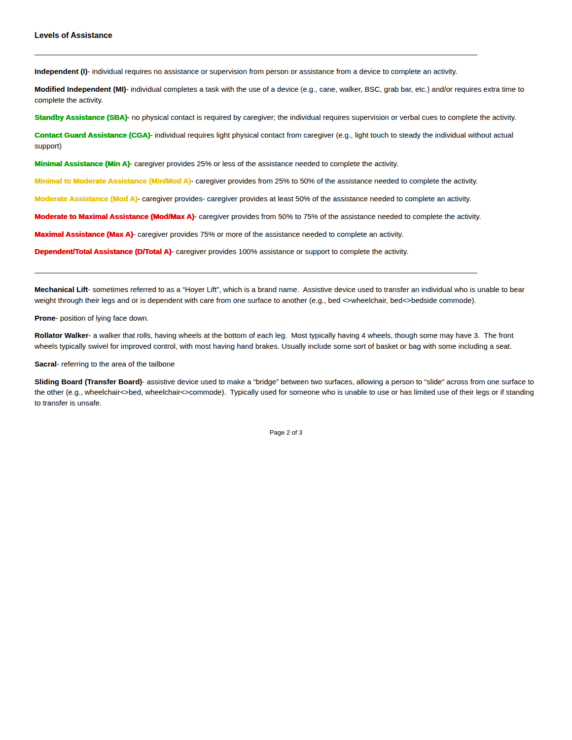Levels of Assistance
Independent (I)- individual requires no assistance or supervision from person or assistance from a device to complete an activity.
Modified Independent (MI)- individual completes a task with the use of a device (e.g., cane, walker, BSC, grab bar, etc.) and/or requires extra time to complete the activity.
Standby Assistance (SBA)- no physical contact is required by caregiver; the individual requires supervision or verbal cues to complete the activity.
Contact Guard Assistance (CGA)- individual requires light physical contact from caregiver (e.g., light touch to steady the individual without actual support)
Minimal Assistance (Min A)- caregiver provides 25% or less of the assistance needed to complete the activity.
Minimal to Moderate Assistance (Min/Mod A)- caregiver provides from 25% to 50% of the assistance needed to complete the activity.
Moderate Assistance (Mod A)- caregiver provides- caregiver provides at least 50% of the assistance needed to complete an activity.
Moderate to Maximal Assistance (Mod/Max A)- caregiver provides from 50% to 75% of the assistance needed to complete the activity.
Maximal Assistance (Max A)- caregiver provides 75% or more of the assistance needed to complete an activity.
Dependent/Total Assistance (D/Total A)- caregiver provides 100% assistance or support to complete the activity.
Mechanical Lift- sometimes referred to as a “Hoyer Lift”, which is a brand name. Assistive device used to transfer an individual who is unable to bear weight through their legs and or is dependent with care from one surface to another (e.g., bed <>wheelchair, bed<>bedside commode).
Prone- position of lying face down.
Rollator Walker- a walker that rolls, having wheels at the bottom of each leg. Most typically having 4 wheels, though some may have 3. The front wheels typically swivel for improved control, with most having hand brakes. Usually include some sort of basket or bag with some including a seat.
Sacral- referring to the area of the tailbone
Sliding Board (Transfer Board)- assistive device used to make a “bridge” between two surfaces, allowing a person to “slide” across from one surface to the other (e.g., wheelchair<>bed, wheelchair<>commode). Typically used for someone who is unable to use or has limited use of their legs or if standing to transfer is unsafe.
Page 2 of 3